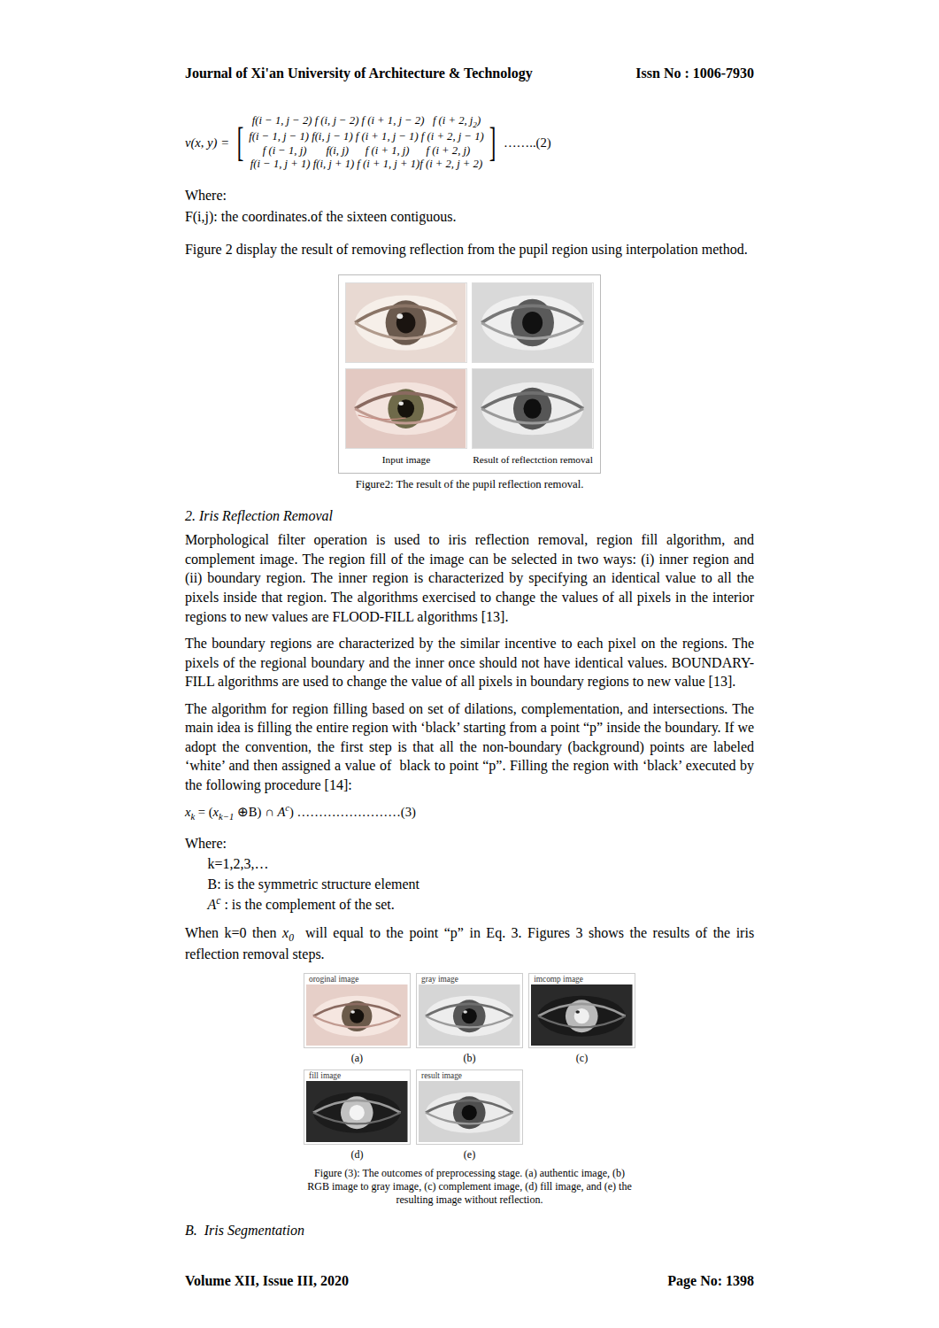Journal of Xi'an University of Architecture & Technology Issn No : 1006-7930
v(x, y) = [ f(i − 1, j − 2) f (i, j − 2) f (i + 1, j − 2) f (i + 2, j2) f(i − 1, j − 1) f(i, j − 1) f (i + 1, j − 1) f (i + 2, j − 1) f (i − 1, j) f(i, j) f (i + 1, j) f (i + 2, j) f(i − 1, j + 1) f(i, j + 1) f (i + 1, j + 1)f (i + 2, j + 2) ] ……..(2)
Where:
F(i,j): the coordinates.of the sixteen contiguous.
Figure 2 display the result of removing reflection from the pupil region using interpolation method.
Input image
Result of reflectction removal
Figure2: The result of the pupil reflection removal.
2. Iris Reflection Removal
Morphological filter operation is used to iris reflection removal, region fill algorithm, and complement image. The region fill of the image can be selected in two ways: (i) inner region and (ii) boundary region. The inner region is characterized by specifying an identical value to all the pixels inside that region. The algorithms exercised to change the values of all pixels in the interior regions to new values are FLOOD-FILL algorithms [13].
The boundary regions are characterized by the similar incentive to each pixel on the regions. The pixels of the regional boundary and the inner once should not have identical values. BOUNDARY-FILL algorithms are used to change the value of all pixels in boundary regions to new value [13].
The algorithm for region filling based on set of dilations, complementation, and intersections. The main idea is filling the entire region with ‘black’ starting from a point “p” inside the boundary. If we adopt the convention, the first step is that all the non-boundary (background) points are labeled ‘white’ and then assigned a value of black to point “p”. Filling the region with ‘black’ executed by the following procedure [14]:
xk = (xk−1 ⊕B) ∩ Ac) ……………………(3)
Where:
k=1,2,3,…
B: is the symmetric structure element
Ac : is the complement of the set.
When k=0 then x0 will equal to the point “p” in Eq. 3. Figures 3 shows the results of the iris reflection removal steps.
oroginal image
gray image
imcomp image
(a)
(b)
(c)
fill image
result image
(d)
(e)
Figure (3): The outcomes of preprocessing stage. (a) authentic image, (b) RGB image to gray image, (c) complement image, (d) fill image, and (e) the resulting image without reflection.
B. Iris Segmentation
Volume XII, Issue III, 2020 Page No: 1398